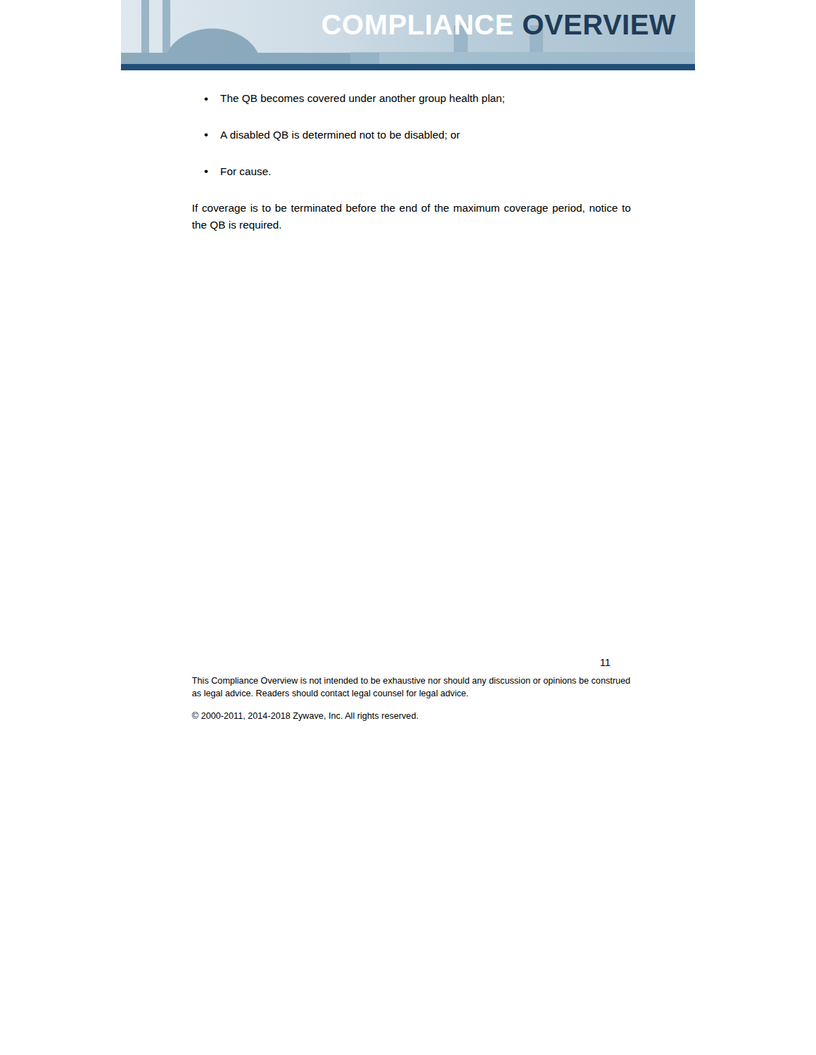COMPLIANCE OVERVIEW
The QB becomes covered under another group health plan;
A disabled QB is determined not to be disabled; or
For cause.
If coverage is to be terminated before the end of the maximum coverage period, notice to the QB is required.
11
This Compliance Overview is not intended to be exhaustive nor should any discussion or opinions be construed as legal advice. Readers should contact legal counsel for legal advice.
© 2000-2011, 2014-2018 Zywave, Inc. All rights reserved.